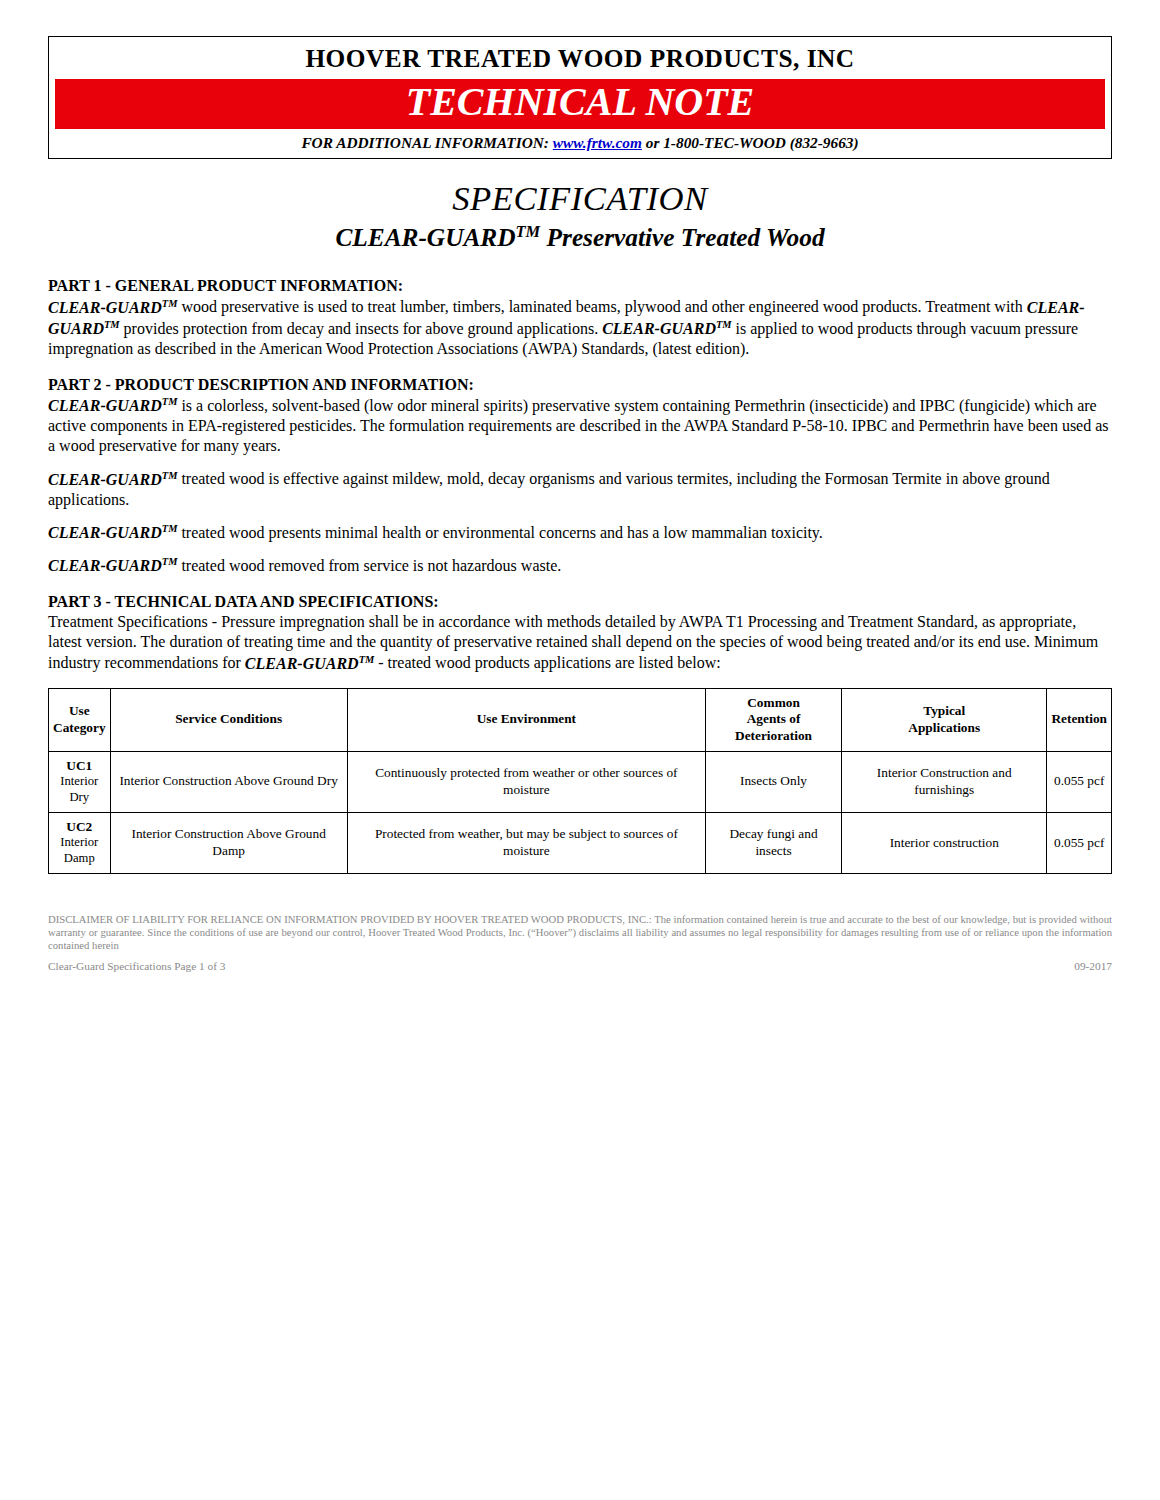HOOVER TREATED WOOD PRODUCTS, INC
TECHNICAL NOTE
FOR ADDITIONAL INFORMATION: www.frtw.com or 1-800-TEC-WOOD (832-9663)
SPECIFICATION
CLEAR-GUARDTM Preservative Treated Wood
PART 1 - GENERAL PRODUCT INFORMATION:
CLEAR-GUARDTM wood preservative is used to treat lumber, timbers, laminated beams, plywood and other engineered wood products. Treatment with CLEAR-GUARDTM provides protection from decay and insects for above ground applications. CLEAR-GUARDTM is applied to wood products through vacuum pressure impregnation as described in the American Wood Protection Associations (AWPA) Standards, (latest edition).
PART 2 - PRODUCT DESCRIPTION AND INFORMATION:
CLEAR-GUARDTM is a colorless, solvent-based (low odor mineral spirits) preservative system containing Permethrin (insecticide) and IPBC (fungicide) which are active components in EPA-registered pesticides. The formulation requirements are described in the AWPA Standard P-58-10. IPBC and Permethrin have been used as a wood preservative for many years.
CLEAR-GUARDTM treated wood is effective against mildew, mold, decay organisms and various termites, including the Formosan Termite in above ground applications.
CLEAR-GUARDTM treated wood presents minimal health or environmental concerns and has a low mammalian toxicity.
CLEAR-GUARDTM treated wood removed from service is not hazardous waste.
PART 3 - TECHNICAL DATA AND SPECIFICATIONS:
Treatment Specifications - Pressure impregnation shall be in accordance with methods detailed by AWPA T1 Processing and Treatment Standard, as appropriate, latest version. The duration of treating time and the quantity of preservative retained shall depend on the species of wood being treated and/or its end use. Minimum industry recommendations for CLEAR-GUARDTM - treated wood products applications are listed below:
| Use Category | Service Conditions | Use Environment | Common Agents of Deterioration | Typical Applications | Retention |
| --- | --- | --- | --- | --- | --- |
| UC1 Interior Dry | Interior Construction Above Ground Dry | Continuously protected from weather or other sources of moisture | Insects Only | Interior Construction and furnishings | 0.055 pcf |
| UC2 Interior Damp | Interior Construction Above Ground Damp | Protected from weather, but may be subject to sources of moisture | Decay fungi and insects | Interior construction | 0.055 pcf |
DISCLAIMER OF LIABILITY FOR RELIANCE ON INFORMATION PROVIDED BY HOOVER TREATED WOOD PRODUCTS, INC.: The information contained herein is true and accurate to the best of our knowledge, but is provided without warranty or guarantee. Since the conditions of use are beyond our control, Hoover Treated Wood Products, Inc. (“Hoover”) disclaims all liability and assumes no legal responsibility for damages resulting from use of or reliance upon the information contained herein
Clear-Guard Specifications Page 1 of 3 09-2017